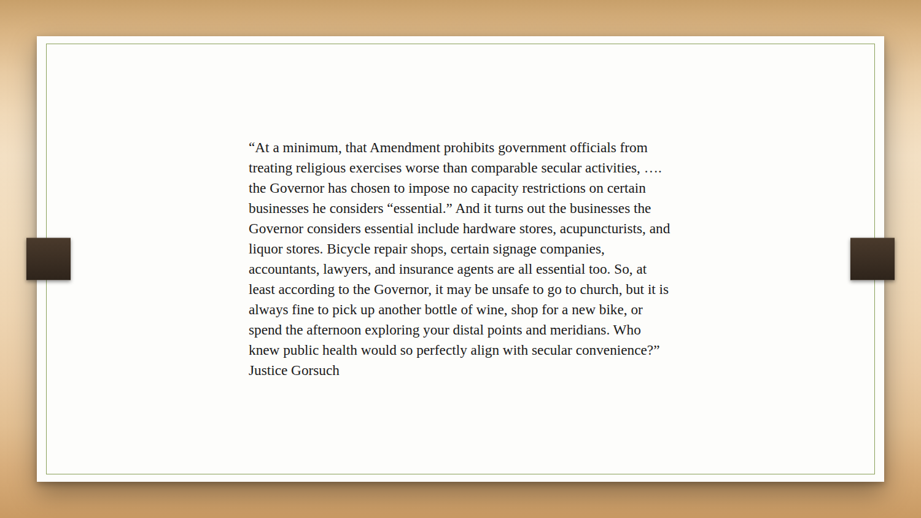“At a minimum, that Amendment prohibits government officials from treating religious exercises worse than comparable secular activities, …. the Governor has chosen to impose no capacity restrictions on certain businesses he considers “essential.” And it turns out the businesses the Governor considers essential include hardware stores, acupuncturists, and liquor stores. Bicycle repair shops, certain signage companies, accountants, lawyers, and insurance agents are all essential too. So, at least according to the Governor, it may be unsafe to go to church, but it is always fine to pick up another bottle of wine, shop for a new bike, or spend the afternoon exploring your distal points and meridians. Who knew public health would so perfectly align with secular convenience?” Justice Gorsuch